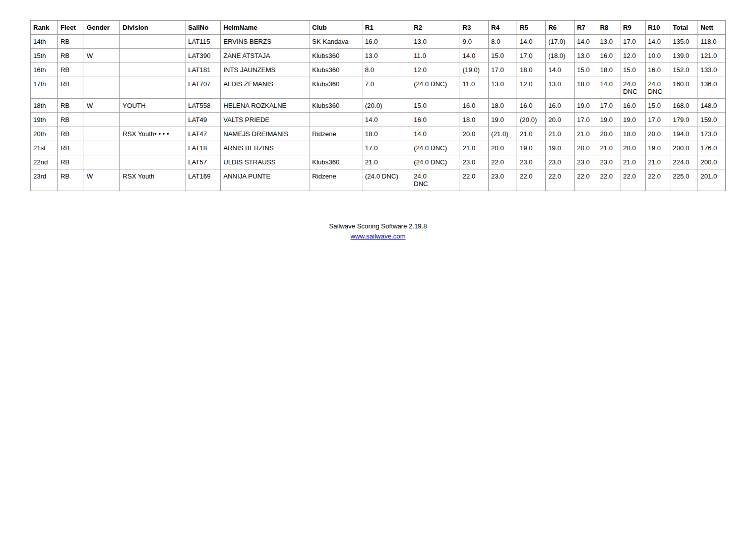| Rank | Fleet | Gender | Division | SailNo | HelmName | Club | R1 | R2 | R3 | R4 | R5 | R6 | R7 | R8 | R9 | R10 | Total | Nett |
| --- | --- | --- | --- | --- | --- | --- | --- | --- | --- | --- | --- | --- | --- | --- | --- | --- | --- | --- |
| 14th | RB | | | LAT115 | ERVINS BERZS | SK Kandava | 16.0 | 13.0 | 9.0 | 8.0 | 14.0 | (17.0) | 14.0 | 13.0 | 17.0 | 14.0 | 135.0 | 118.0 |
| 15th | RB | W | | LAT390 | ZANE ATSTAJA | Klubs360 | 13.0 | 11.0 | 14.0 | 15.0 | 17.0 | (18.0) | 13.0 | 16.0 | 12.0 | 10.0 | 139.0 | 121.0 |
| 16th | RB | | | LAT181 | INTS JAUNZEMS | Klubs360 | 8.0 | 12.0 | (19.0) | 17.0 | 18.0 | 14.0 | 15.0 | 18.0 | 15.0 | 16.0 | 152.0 | 133.0 |
| 17th | RB | | | LAT707 | ALDIS ZEMANIS | Klubs360 | 7.0 | (24.0 DNC) | 11.0 | 13.0 | 12.0 | 13.0 | 18.0 | 14.0 | 24.0 DNC | 24.0 DNC | 160.0 | 136.0 |
| 18th | RB | W | YOUTH | LAT558 | HELENA ROZKALNE | Klubs360 | (20.0) | 15.0 | 16.0 | 18.0 | 16.0 | 16.0 | 19.0 | 17.0 | 16.0 | 15.0 | 168.0 | 148.0 |
| 19th | RB | | | LAT49 | VALTS PRIEDE | | 14.0 | 16.0 | 18.0 | 19.0 | (20.0) | 20.0 | 17.0 | 19.0 | 19.0 | 17.0 | 179.0 | 159.0 |
| 20th | RB | | RSX Youth• • • • | LAT47 | NAMEJS DREIMANIS | Ridzene | 18.0 | 14.0 | 20.0 | (21.0) | 21.0 | 21.0 | 21.0 | 20.0 | 18.0 | 20.0 | 194.0 | 173.0 |
| 21st | RB | | | LAT18 | ARNIS BERZINS | | 17.0 | (24.0 DNC) | 21.0 | 20.0 | 19.0 | 19.0 | 20.0 | 21.0 | 20.0 | 19.0 | 200.0 | 176.0 |
| 22nd | RB | | | LAT57 | ULDIS STRAUSS | Klubs360 | 21.0 | (24.0 DNC) | 23.0 | 22.0 | 23.0 | 23.0 | 23.0 | 23.0 | 21.0 | 21.0 | 224.0 | 200.0 |
| 23rd | RB | W | RSX Youth | LAT169 | ANNIJA PUNTE | Ridzene | (24.0 DNC) | 24.0 DNC | 22.0 | 23.0 | 22.0 | 22.0 | 22.0 | 22.0 | 22.0 | 22.0 | 225.0 | 201.0 |
Sailwave Scoring Software 2.19.8
www.sailwave.com